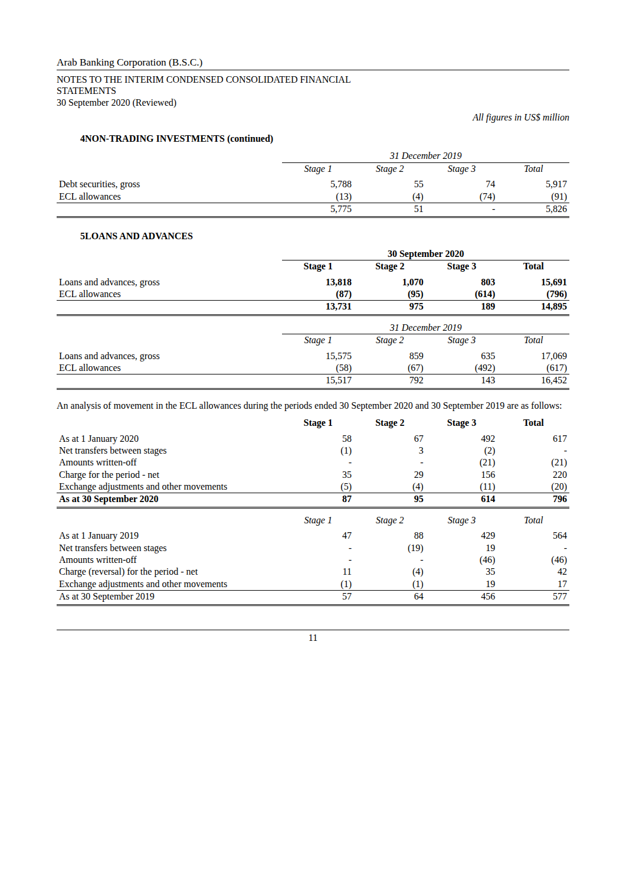Arab Banking Corporation (B.S.C.)
NOTES TO THE INTERIM CONDENSED CONSOLIDATED FINANCIAL
STATEMENTS
30 September 2020 (Reviewed)
All figures in US$ million
4 NON-TRADING INVESTMENTS (continued)
| | 31 December 2019 |
| | Stage 1 | Stage 2 | Stage 3 | Total |
| Debt securities, gross | 5,788 | 55 | 74 | 5,917 |
| ECL allowances | (13) | (4) | (74) | (91) |
| | 5,775 | 51 | - | 5,826 |
5 LOANS AND ADVANCES
| | 30 September 2020 |
| | Stage 1 | Stage 2 | Stage 3 | Total |
| Loans and advances, gross | 13,818 | 1,070 | 803 | 15,691 |
| ECL allowances | (87) | (95) | (614) | (796) |
| | 13,731 | 975 | 189 | 14,895 |
| | 31 December 2019 |
| | Stage 1 | Stage 2 | Stage 3 | Total |
| Loans and advances, gross | 15,575 | 859 | 635 | 17,069 |
| ECL allowances | (58) | (67) | (492) | (617) |
| | 15,517 | 792 | 143 | 16,452 |
An analysis of movement in the ECL allowances during the periods ended 30 September 2020 and 30 September 2019 are as follows:
| | Stage 1 | Stage 2 | Stage 3 | Total |
| As at 1 January 2020 | 58 | 67 | 492 | 617 |
| Net transfers between stages | (1) | 3 | (2) | - |
| Amounts written-off | - | - | (21) | (21) |
| Charge for the period - net | 35 | 29 | 156 | 220 |
| Exchange adjustments and other movements | (5) | (4) | (11) | (20) |
| As at 30 September 2020 | 87 | 95 | 614 | 796 |
| | Stage 1 | Stage 2 | Stage 3 | Total |
| As at 1 January 2019 | 47 | 88 | 429 | 564 |
| Net transfers between stages | - | (19) | 19 | - |
| Amounts written-off | - | - | (46) | (46) |
| Charge (reversal) for the period - net | 11 | (4) | 35 | 42 |
| Exchange adjustments and other movements | (1) | (1) | 19 | 17 |
| As at 30 September 2019 | 57 | 64 | 456 | 577 |
11